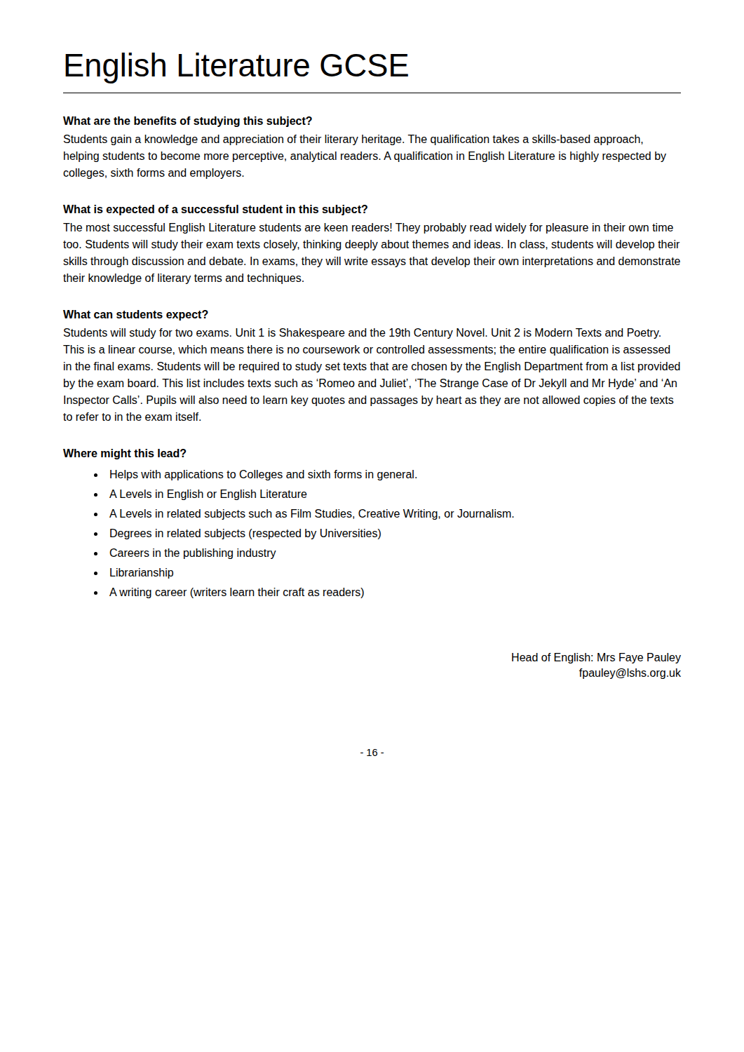English Literature GCSE
What are the benefits of studying this subject?
Students gain a knowledge and appreciation of their literary heritage. The qualification takes a skills-based approach, helping students to become more perceptive, analytical readers. A qualification in English Literature is highly respected by colleges, sixth forms and employers.
What is expected of a successful student in this subject?
The most successful English Literature students are keen readers! They probably read widely for pleasure in their own time too. Students will study their exam texts closely, thinking deeply about themes and ideas. In class, students will develop their skills through discussion and debate. In exams, they will write essays that develop their own interpretations and demonstrate their knowledge of literary terms and techniques.
What can students expect?
Students will study for two exams. Unit 1 is Shakespeare and the 19th Century Novel. Unit 2 is Modern Texts and Poetry. This is a linear course, which means there is no coursework or controlled assessments; the entire qualification is assessed in the final exams. Students will be required to study set texts that are chosen by the English Department from a list provided by the exam board. This list includes texts such as ‘Romeo and Juliet’, ‘The Strange Case of Dr Jekyll and Mr Hyde’ and ‘An Inspector Calls’. Pupils will also need to learn key quotes and passages by heart as they are not allowed copies of the texts to refer to in the exam itself.
Where might this lead?
Helps with applications to Colleges and sixth forms in general.
A Levels in English or English Literature
A Levels in related subjects such as Film Studies, Creative Writing, or Journalism.
Degrees in related subjects (respected by Universities)
Careers in the publishing industry
Librarianship
A writing career (writers learn their craft as readers)
Head of English: Mrs Faye Pauley
fpauley@lshs.org.uk
- 16 -